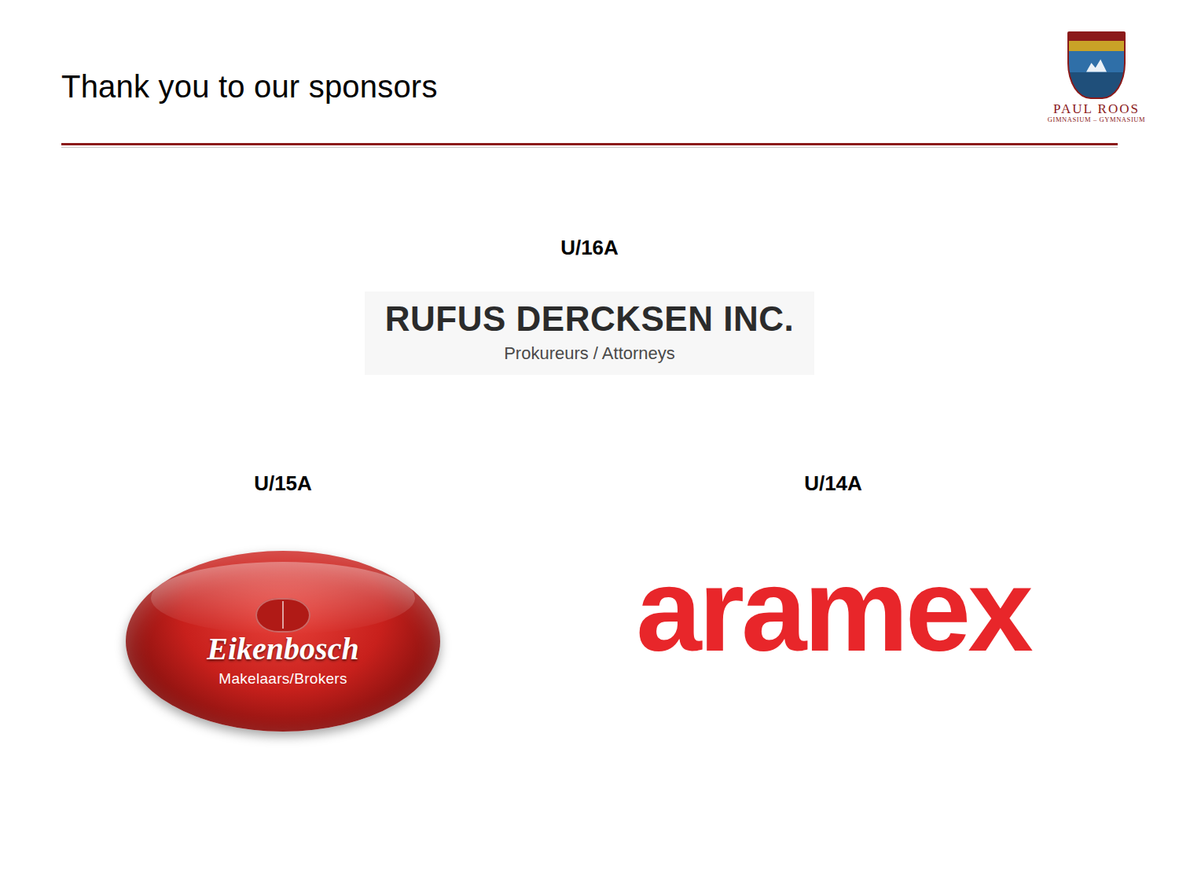Thank you to our sponsors
PAUL ROOS
GIMNASIUM – GYMNASIUM
U/16A
RUFUS DERCKSEN INC.
Prokureurs / Attorneys
U/15A
Eikenbosch
Makelaars/Brokers
U/14A
aramex